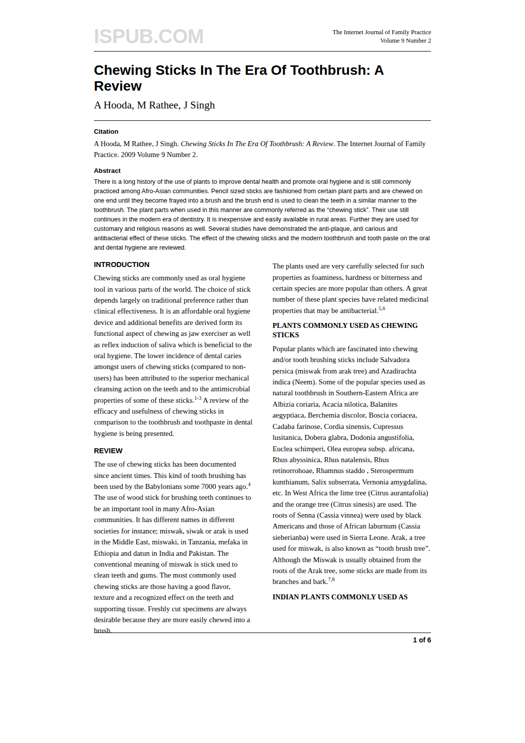ISPUB.COM
The Internet Journal of Family Practice
Volume 9 Number 2
Chewing Sticks In The Era Of Toothbrush: A Review
A Hooda, M Rathee, J Singh
Citation
A Hooda, M Rathee, J Singh. Chewing Sticks In The Era Of Toothbrush: A Review. The Internet Journal of Family Practice. 2009 Volume 9 Number 2.
Abstract
There is a long history of the use of plants to improve dental health and promote oral hygiene and is still commonly practiced among Afro-Asian communities. Pencil sized sticks are fashioned from certain plant parts and are chewed on one end until they become frayed into a brush and the brush end is used to clean the teeth in a similar manner to the toothbrush. The plant parts when used in this manner are commonly referred as the “chewing stick”. Their use still continues in the modern era of dentistry. It is inexpensive and easily available in rural areas. Further they are used for customary and religious reasons as well. Several studies have demonstrated the anti-plaque, anti carious and antibacterial effect of these sticks. The effect of the chewing sticks and the modern toothbrush and tooth paste on the oral and dental hygiene are reviewed.
INTRODUCTION
Chewing sticks are commonly used as oral hygiene tool in various parts of the world. The choice of stick depends largely on traditional preference rather than clinical effectiveness. It is an affordable oral hygiene device and additional benefits are derived form its functional aspect of chewing as jaw exerciser as well as reflex induction of saliva which is beneficial to the oral hygiene. The lower incidence of dental caries amongst users of chewing sticks (compared to non-users) has been attributed to the superior mechanical cleansing action on the teeth and to the antimicrobial properties of some of these sticks.1-3 A review of the efficacy and usefulness of chewing sticks in comparison to the toothbrush and toothpaste in dental hygiene is being presented.
REVIEW
The use of chewing sticks has been documented since ancient times. This kind of tooth brushing has been used by the Babylonians some 7000 years ago.4 The use of wood stick for brushing teeth continues to be an important tool in many Afro-Asian communities. It has different names in different societies for instance; miswak, siwak or arak is used in the Middle East, miswaki, in Tanzania, mefaka in Ethiopia and datun in India and Pakistan. The conventional meaning of miswak is stick used to clean teeth and gums. The most commonly used chewing sticks are those having a good flavor, texture and a recognized effect on the teeth and supporting tissue. Freshly cut specimens are always desirable because they are more easily chewed into a brush.
The plants used are very carefully selected for such properties as foaminess, hardness or bitterness and certain species are more popular than others. A great number of these plant species have related medicinal properties that may be antibacterial.5,6
PLANTS COMMONLY USED AS CHEWING STICKS
Popular plants which are fascinated into chewing and/or tooth brushing sticks include Salvadora persica (miswak from arak tree) and Azadirachta indica (Neem). Some of the popular species used as natural toothbrush in Southern-Eastern Africa are Albizia coriaria, Acacia nilotica, Balanites aegyptiaca, Berchemia discolor, Boscia coriacea, Cadaba farinose, Cordia sinensis, Cupressus lusitanica, Dobera glabra, Dodonia angustifolia, Euclea schimperi, Olea europea subsp. africana, Rhus abyssinica, Rhus natalensis, Rhus retinorrohoae, Rhamnus staddo , Sterospermum kunthianum, Salix subserrata, Vernonia amygdalina, etc. In West Africa the lime tree (Citrus aurantafolia) and the orange tree (Citrus sinesis) are used. The roots of Senna (Cassia vinnea) were used by black Americans and those of African laburnum (Cassia sieberianba) were used in Sierra Leone. Arak, a tree used for miswak, is also known as “tooth brush tree”. Although the Miswak is usually obtained from the roots of the Arak tree, some sticks are made from its branches and bark.7,8
INDIAN PLANTS COMMONLY USED AS
1 of 6